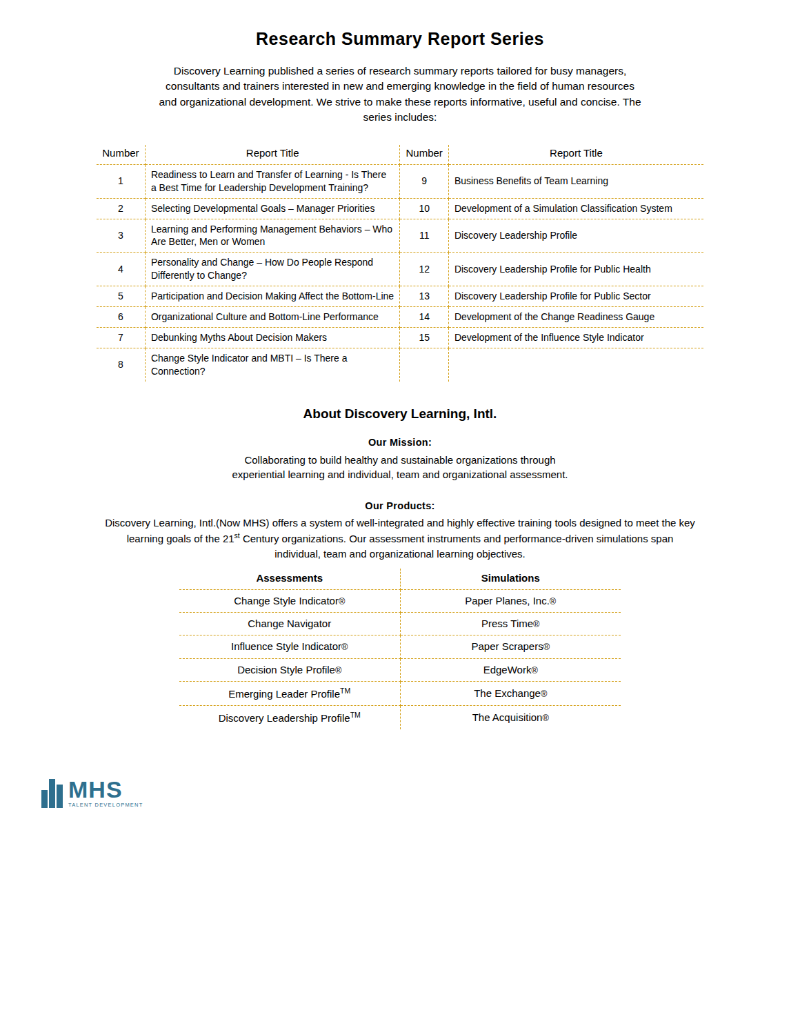Research Summary Report Series
Discovery Learning published a series of research summary reports tailored for busy managers, consultants and trainers interested in new and emerging knowledge in the field of human resources and organizational development. We strive to make these reports informative, useful and concise. The series includes:
| Number | Report Title | Number | Report Title |
| --- | --- | --- | --- |
| 1 | Readiness to Learn and Transfer of Learning - Is There a Best Time for Leadership Development Training? | 9 | Business Benefits of Team Learning |
| 2 | Selecting Developmental Goals – Manager Priorities | 10 | Development of a Simulation Classification System |
| 3 | Learning and Performing Management Behaviors – Who Are Better, Men or Women | 11 | Discovery Leadership Profile |
| 4 | Personality and Change – How Do People Respond Differently to Change? | 12 | Discovery Leadership Profile for Public Health |
| 5 | Participation and Decision Making Affect the Bottom-Line | 13 | Discovery Leadership Profile for Public Sector |
| 6 | Organizational Culture and Bottom-Line Performance | 14 | Development of the Change Readiness Gauge |
| 7 | Debunking Myths About Decision Makers | 15 | Development of the Influence Style Indicator |
| 8 | Change Style Indicator and MBTI – Is There a Connection? | | |
About Discovery Learning, Intl.
Our Mission:
Collaborating to build healthy and sustainable organizations through
experiential learning and individual, team and organizational assessment.
Our Products:
Discovery Learning, Intl.(Now MHS) offers a system of well-integrated and highly effective training tools designed to meet the key learning goals of the 21st Century organizations. Our assessment instruments and performance-driven simulations span individual, team and organizational learning objectives.
| Assessments | Simulations |
| --- | --- |
| Change Style Indicator ® | Paper Planes, Inc. ® |
| Change Navigator | Press Time ® |
| Influence Style Indicator ® | Paper Scrapers ® |
| Decision Style Profile ® | EdgeWork ® |
| Emerging Leader Profile TM | The Exchange ® |
| Discovery Leadership Profile TM | The Acquisition ® |
MHS
TALENT DEVELOPMENT